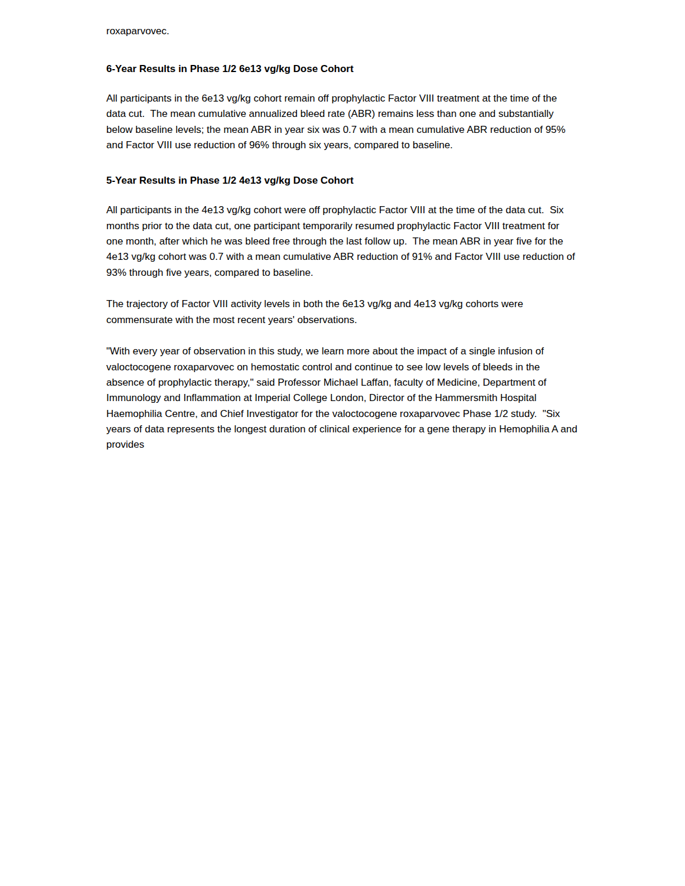roxaparvovec.
6-Year Results in Phase 1/2 6e13 vg/kg Dose Cohort
All participants in the 6e13 vg/kg cohort remain off prophylactic Factor VIII treatment at the time of the data cut. The mean cumulative annualized bleed rate (ABR) remains less than one and substantially below baseline levels; the mean ABR in year six was 0.7 with a mean cumulative ABR reduction of 95% and Factor VIII use reduction of 96% through six years, compared to baseline.
5-Year Results in Phase 1/2 4e13 vg/kg Dose Cohort
All participants in the 4e13 vg/kg cohort were off prophylactic Factor VIII at the time of the data cut. Six months prior to the data cut, one participant temporarily resumed prophylactic Factor VIII treatment for one month, after which he was bleed free through the last follow up. The mean ABR in year five for the 4e13 vg/kg cohort was 0.7 with a mean cumulative ABR reduction of 91% and Factor VIII use reduction of 93% through five years, compared to baseline.
The trajectory of Factor VIII activity levels in both the 6e13 vg/kg and 4e13 vg/kg cohorts were commensurate with the most recent years' observations.
"With every year of observation in this study, we learn more about the impact of a single infusion of valoctocogene roxaparvovec on hemostatic control and continue to see low levels of bleeds in the absence of prophylactic therapy," said Professor Michael Laffan, faculty of Medicine, Department of Immunology and Inflammation at Imperial College London, Director of the Hammersmith Hospital Haemophilia Centre, and Chief Investigator for the valoctocogene roxaparvovec Phase 1/2 study. "Six years of data represents the longest duration of clinical experience for a gene therapy in Hemophilia A and provides